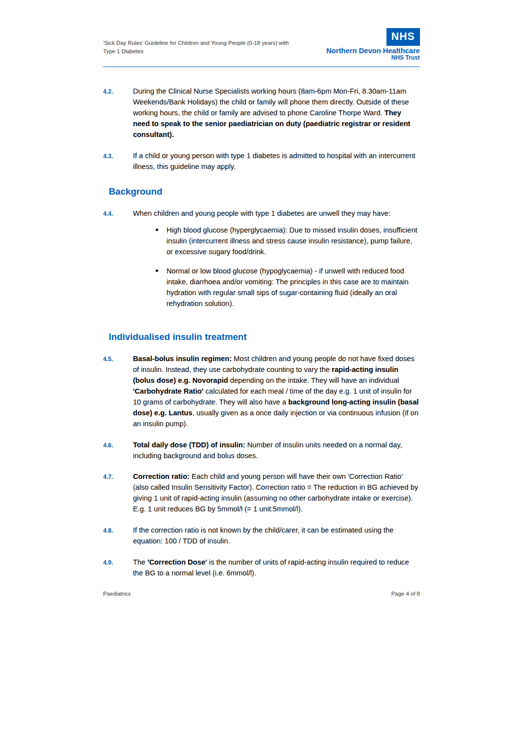'Sick Day Rules' Guideline for Children and Young People (0-18 years) with Type 1 Diabetes
NHS
Northern Devon HealthcareNHS Trust
4.2.
During the Clinical Nurse Specialists working hours (8am-6pm Mon-Fri, 8.30am-11am Weekends/Bank Holidays) the child or family will phone them directly. Outside of these working hours, the child or family are advised to phone Caroline Thorpe Ward. They need to speak to the senior paediatrician on duty (paediatric registrar or resident consultant).
4.3.
If a child or young person with type 1 diabetes is admitted to hospital with an intercurrent illness, this guideline may apply.
Background
4.4.
When children and young people with type 1 diabetes are unwell they may have:
High blood glucose (hyperglycaemia): Due to missed insulin doses, insufficient insulin (intercurrent illness and stress cause insulin resistance), pump failure, or excessive sugary food/drink.
Normal or low blood glucose (hypoglycaemia) - if unwell with reduced food intake, diarrhoea and/or vomiting: The principles in this case are to maintain hydration with regular small sips of sugar-containing fluid (ideally an oral rehydration solution).
Individualised insulin treatment
4.5.
Basal-bolus insulin regimen: Most children and young people do not have fixed doses of insulin. Instead, they use carbohydrate counting to vary the rapid-acting insulin (bolus dose) e.g. Novorapid depending on the intake. They will have an individual 'Carbohydrate Ratio' calculated for each meal / time of the day e.g. 1 unit of insulin for 10 grams of carbohydrate. They will also have a background long-acting insulin (basal dose) e.g. Lantus, usually given as a once daily injection or via continuous infusion (if on an insulin pump).
4.6.
Total daily dose (TDD) of insulin: Number of insulin units needed on a normal day, including background and bolus doses.
4.7.
Correction ratio: Each child and young person will have their own 'Correction Ratio' (also called Insulin Sensitivity Factor). Correction ratio = The reduction in BG achieved by giving 1 unit of rapid-acting insulin (assuming no other carbohydrate intake or exercise). E.g. 1 unit reduces BG by 5mmol/l (= 1 unit:5mmol/l).
4.8.
If the correction ratio is not known by the child/carer, it can be estimated using the equation: 100 / TDD of insulin.
4.9.
The 'Correction Dose' is the number of units of rapid-acting insulin required to reduce the BG to a normal level (i.e. 6mmol/l).
Paediatrics
Page 4 of 8